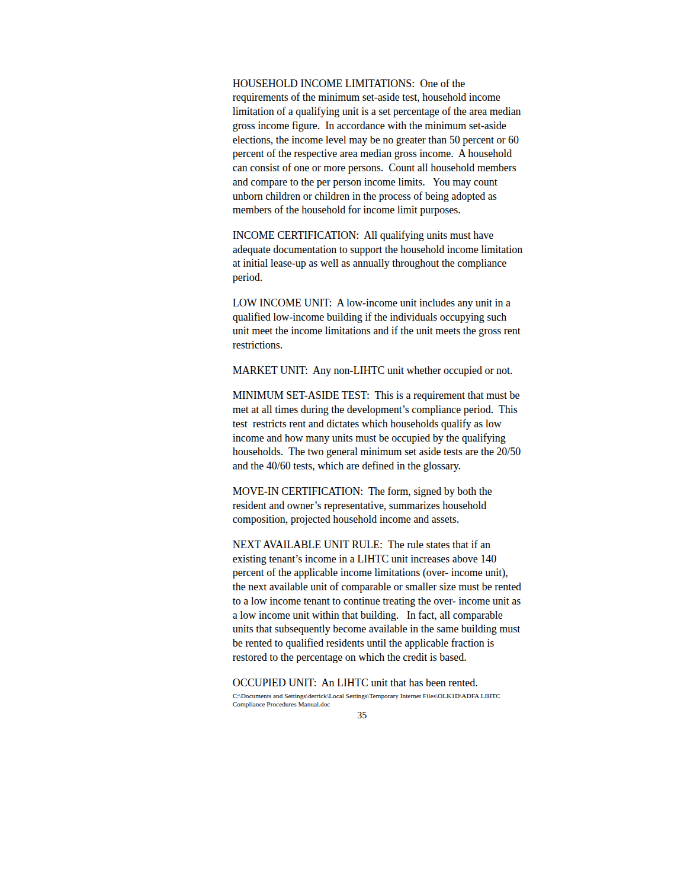HOUSEHOLD INCOME LIMITATIONS: One of the requirements of the minimum set-aside test, household income limitation of a qualifying unit is a set percentage of the area median gross income figure. In accordance with the minimum set-aside elections, the income level may be no greater than 50 percent or 60 percent of the respective area median gross income. A household can consist of one or more persons. Count all household members and compare to the per person income limits. You may count unborn children or children in the process of being adopted as members of the household for income limit purposes.
INCOME CERTIFICATION: All qualifying units must have adequate documentation to support the household income limitation at initial lease-up as well as annually throughout the compliance period.
LOW INCOME UNIT: A low-income unit includes any unit in a qualified low-income building if the individuals occupying such unit meet the income limitations and if the unit meets the gross rent restrictions.
MARKET UNIT: Any non-LIHTC unit whether occupied or not.
MINIMUM SET-ASIDE TEST: This is a requirement that must be met at all times during the development’s compliance period. This test restricts rent and dictates which households qualify as low income and how many units must be occupied by the qualifying households. The two general minimum set aside tests are the 20/50 and the 40/60 tests, which are defined in the glossary.
MOVE-IN CERTIFICATION: The form, signed by both the resident and owner’s representative, summarizes household composition, projected household income and assets.
NEXT AVAILABLE UNIT RULE: The rule states that if an existing tenant’s income in a LIHTC unit increases above 140 percent of the applicable income limitations (over- income unit), the next available unit of comparable or smaller size must be rented to a low income tenant to continue treating the over- income unit as a low income unit within that building. In fact, all comparable units that subsequently become available in the same building must be rented to qualified residents until the applicable fraction is restored to the percentage on which the credit is based.
OCCUPIED UNIT: An LIHTC unit that has been rented.
C:\Documents and Settings\derrick\Local Settings\Temporary Internet Files\OLK1D\ADFA LIHTC Compliance Procedures Manual.doc 35